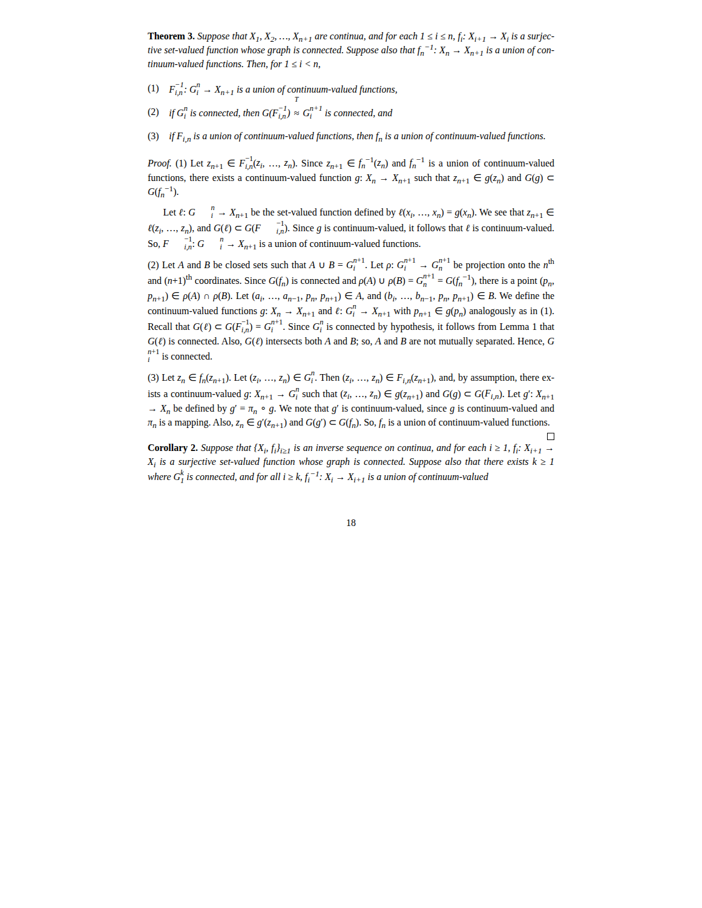Theorem 3. Suppose that X1, X2, …, Xn+1 are continua, and for each 1 ≤ i ≤ n, fi: Xi+1 → Xi is a surjective set-valued function whose graph is connected. Suppose also that fn−1: Xn → Xn+1 is a union of continuum-valued functions. Then, for 1 ≤ i < n,
(1) F−1i,n: Gni → Xn+1 is a union of continuum-valued functions,
(2) if Gni is connected, then G(F−1i,n) ≈T Gn+1i is connected, and
(3) if Fi,n is a union of continuum-valued functions, then fn is a union of continuum-valued functions.
Proof. (1) Let zn+1 ∈ F−1i,n(zi, …, zn). Since zn+1 ∈ fn−1(zn) and fn−1 is a union of continuum-valued functions, there exists a continuum-valued function g: Xn → Xn+1 such that zn+1 ∈ g(zn) and G(g) ⊂ G(fn−1).
Let ℓ: Gni → Xn+1 be the set-valued function defined by ℓ(xi, …, xn) = g(xn). We see that zn+1 ∈ ℓ(zi, …, zn), and G(ℓ) ⊂ G(F−1i,n). Since g is continuum-valued, it follows that ℓ is continuum-valued. So, F−1i,n: Gni → Xn+1 is a union of continuum-valued functions.
(2) Let A and B be closed sets such that A ∪ B = Gn+1i. Let ρ: Gn+1i → Gn+1n be projection onto the nth and (n+1)th coordinates. Since G(fn) is connected and ρ(A) ∪ ρ(B) = Gn+1n = G(fn−1), there is a point (pn, pn+1) ∈ ρ(A) ∩ ρ(B). Let (ai, …, an−1, pn, pn+1) ∈ A, and (bi, …, bn−1, pn, pn+1) ∈ B. We define the continuum-valued functions g: Xn → Xn+1 and ℓ: Gni → Xn+1 with pn+1 ∈ g(pn) analogously as in (1). Recall that G(ℓ) ⊂ G(F−1i,n) = Gn+1i. Since Gni is connected by hypothesis, it follows from Lemma 1 that G(ℓ) is connected. Also, G(ℓ) intersects both A and B; so, A and B are not mutually separated. Hence, Gn+1i is connected.
(3) Let zn ∈ fn(zn+1). Let (zi, …, zn) ∈ Gni. Then (zi, …, zn) ∈ Fi,n(zn+1), and, by assumption, there exists a continuum-valued g: Xn+1 → Gni such that (zi, …, zn) ∈ g(zn+1) and G(g) ⊂ G(Fi,n). Let g′: Xn+1 → Xn be defined by g′ = πn ∘ g. We note that g′ is continuum-valued, since g is continuum-valued and πn is a mapping. Also, zn ∈ g′(zn+1) and G(g′) ⊂ G(fn). So, fn is a union of continuum-valued functions.
Corollary 2. Suppose that {Xi, fi}i≥1 is an inverse sequence on continua, and for each i ≥ 1, fi: Xi+1 → Xi is a surjective set-valued function whose graph is connected. Suppose also that there exists k ≥ 1 where Gk1 is connected, and for all i ≥ k, fi−1: Xi → Xi+1 is a union of continuum-valued
18